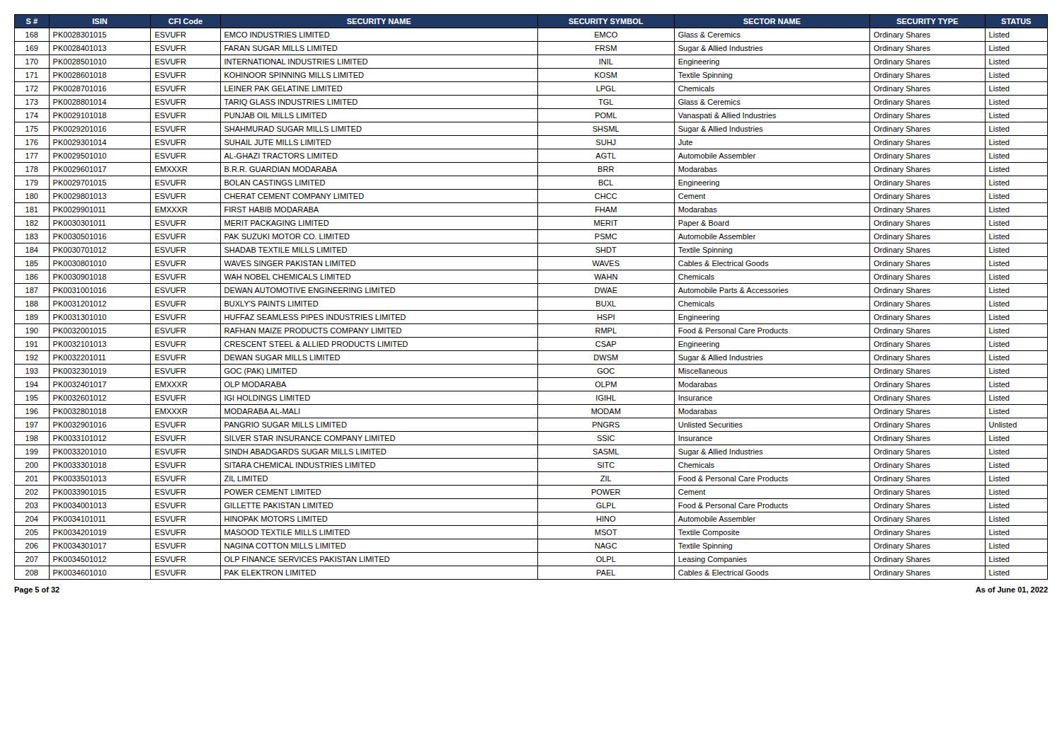| S # | ISIN | CFI Code | SECURITY NAME | SECURITY SYMBOL | SECTOR NAME | SECURITY TYPE | STATUS |
| --- | --- | --- | --- | --- | --- | --- | --- |
| 168 | PK0028301015 | ESVUFR | EMCO INDUSTRIES LIMITED | EMCO | Glass & Ceremics | Ordinary Shares | Listed |
| 169 | PK0028401013 | ESVUFR | FARAN SUGAR MILLS LIMITED | FRSM | Sugar & Allied Industries | Ordinary Shares | Listed |
| 170 | PK0028501010 | ESVUFR | INTERNATIONAL INDUSTRIES LIMITED | INIL | Engineering | Ordinary Shares | Listed |
| 171 | PK0028601018 | ESVUFR | KOHINOOR SPINNING MILLS LIMITED | KOSM | Textile Spinning | Ordinary Shares | Listed |
| 172 | PK0028701016 | ESVUFR | LEINER PAK GELATINE LIMITED | LPGL | Chemicals | Ordinary Shares | Listed |
| 173 | PK0028801014 | ESVUFR | TARIQ GLASS INDUSTRIES LIMITED | TGL | Glass & Ceremics | Ordinary Shares | Listed |
| 174 | PK0029101018 | ESVUFR | PUNJAB OIL MILLS LIMITED | POML | Vanaspati & Allied Industries | Ordinary Shares | Listed |
| 175 | PK0029201016 | ESVUFR | SHAHMURAD SUGAR MILLS LIMITED | SHSML | Sugar & Allied Industries | Ordinary Shares | Listed |
| 176 | PK0029301014 | ESVUFR | SUHAIL JUTE MILLS LIMITED | SUHJ | Jute | Ordinary Shares | Listed |
| 177 | PK0029501010 | ESVUFR | AL-GHAZI TRACTORS LIMITED | AGTL | Automobile Assembler | Ordinary Shares | Listed |
| 178 | PK0029601017 | EMXXXR | B.R.R. GUARDIAN MODARABA | BRR | Modarabas | Ordinary Shares | Listed |
| 179 | PK0029701015 | ESVUFR | BOLAN CASTINGS LIMITED | BCL | Engineering | Ordinary Shares | Listed |
| 180 | PK0029801013 | ESVUFR | CHERAT CEMENT COMPANY LIMITED | CHCC | Cement | Ordinary Shares | Listed |
| 181 | PK0029901011 | EMXXXR | FIRST HABIB MODARABA | FHAM | Modarabas | Ordinary Shares | Listed |
| 182 | PK0030301011 | ESVUFR | MERIT PACKAGING LIMITED | MERIT | Paper & Board | Ordinary Shares | Listed |
| 183 | PK0030501016 | ESVUFR | PAK SUZUKI MOTOR CO. LIMITED | PSMC | Automobile Assembler | Ordinary Shares | Listed |
| 184 | PK0030701012 | ESVUFR | SHADAB TEXTILE MILLS LIMITED | SHDT | Textile Spinning | Ordinary Shares | Listed |
| 185 | PK0030801010 | ESVUFR | WAVES SINGER PAKISTAN LIMITED | WAVES | Cables & Electrical Goods | Ordinary Shares | Listed |
| 186 | PK0030901018 | ESVUFR | WAH NOBEL CHEMICALS LIMITED | WAHN | Chemicals | Ordinary Shares | Listed |
| 187 | PK0031001016 | ESVUFR | DEWAN AUTOMOTIVE ENGINEERING LIMITED | DWAE | Automobile Parts & Accessories | Ordinary Shares | Listed |
| 188 | PK0031201012 | ESVUFR | BUXLY'S PAINTS LIMITED | BUXL | Chemicals | Ordinary Shares | Listed |
| 189 | PK0031301010 | ESVUFR | HUFFAZ SEAMLESS PIPES INDUSTRIES LIMITED | HSPI | Engineering | Ordinary Shares | Listed |
| 190 | PK0032001015 | ESVUFR | RAFHAN MAIZE PRODUCTS COMPANY LIMITED | RMPL | Food & Personal Care Products | Ordinary Shares | Listed |
| 191 | PK0032101013 | ESVUFR | CRESCENT STEEL & ALLIED PRODUCTS LIMITED | CSAP | Engineering | Ordinary Shares | Listed |
| 192 | PK0032201011 | ESVUFR | DEWAN SUGAR MILLS LIMITED | DWSM | Sugar & Allied Industries | Ordinary Shares | Listed |
| 193 | PK0032301019 | ESVUFR | GOC (PAK) LIMITED | GOC | Miscellaneous | Ordinary Shares | Listed |
| 194 | PK0032401017 | EMXXXR | OLP MODARABA | OLPM | Modarabas | Ordinary Shares | Listed |
| 195 | PK0032601012 | ESVUFR | IGI HOLDINGS LIMITED | IGIHL | Insurance | Ordinary Shares | Listed |
| 196 | PK0032801018 | EMXXXR | MODARABA AL-MALI | MODAM | Modarabas | Ordinary Shares | Listed |
| 197 | PK0032901016 | ESVUFR | PANGRIO SUGAR MILLS LIMITED | PNGRS | Unlisted Securities | Ordinary Shares | Unlisted |
| 198 | PK0033101012 | ESVUFR | SILVER STAR INSURANCE COMPANY LIMITED | SSIC | Insurance | Ordinary Shares | Listed |
| 199 | PK0033201010 | ESVUFR | SINDH ABADGARDS SUGAR MILLS LIMITED | SASML | Sugar & Allied Industries | Ordinary Shares | Listed |
| 200 | PK0033301018 | ESVUFR | SITARA CHEMICAL INDUSTRIES LIMITED | SITC | Chemicals | Ordinary Shares | Listed |
| 201 | PK0033501013 | ESVUFR | ZIL LIMITED | ZIL | Food & Personal Care Products | Ordinary Shares | Listed |
| 202 | PK0033901015 | ESVUFR | POWER CEMENT LIMITED | POWER | Cement | Ordinary Shares | Listed |
| 203 | PK0034001013 | ESVUFR | GILLETTE PAKISTAN LIMITED | GLPL | Food & Personal Care Products | Ordinary Shares | Listed |
| 204 | PK0034101011 | ESVUFR | HINOPAK MOTORS LIMITED | HINO | Automobile Assembler | Ordinary Shares | Listed |
| 205 | PK0034201019 | ESVUFR | MASOOD TEXTILE MILLS LIMITED | MSOT | Textile Composite | Ordinary Shares | Listed |
| 206 | PK0034301017 | ESVUFR | NAGINA COTTON MILLS LIMITED | NAGC | Textile Spinning | Ordinary Shares | Listed |
| 207 | PK0034501012 | ESVUFR | OLP FINANCE SERVICES PAKISTAN LIMITED | OLPL | Leasing Companies | Ordinary Shares | Listed |
| 208 | PK0034601010 | ESVUFR | PAK ELEKTRON LIMITED | PAEL | Cables & Electrical Goods | Ordinary Shares | Listed |
Page 5 of 32 As of June 01, 2022